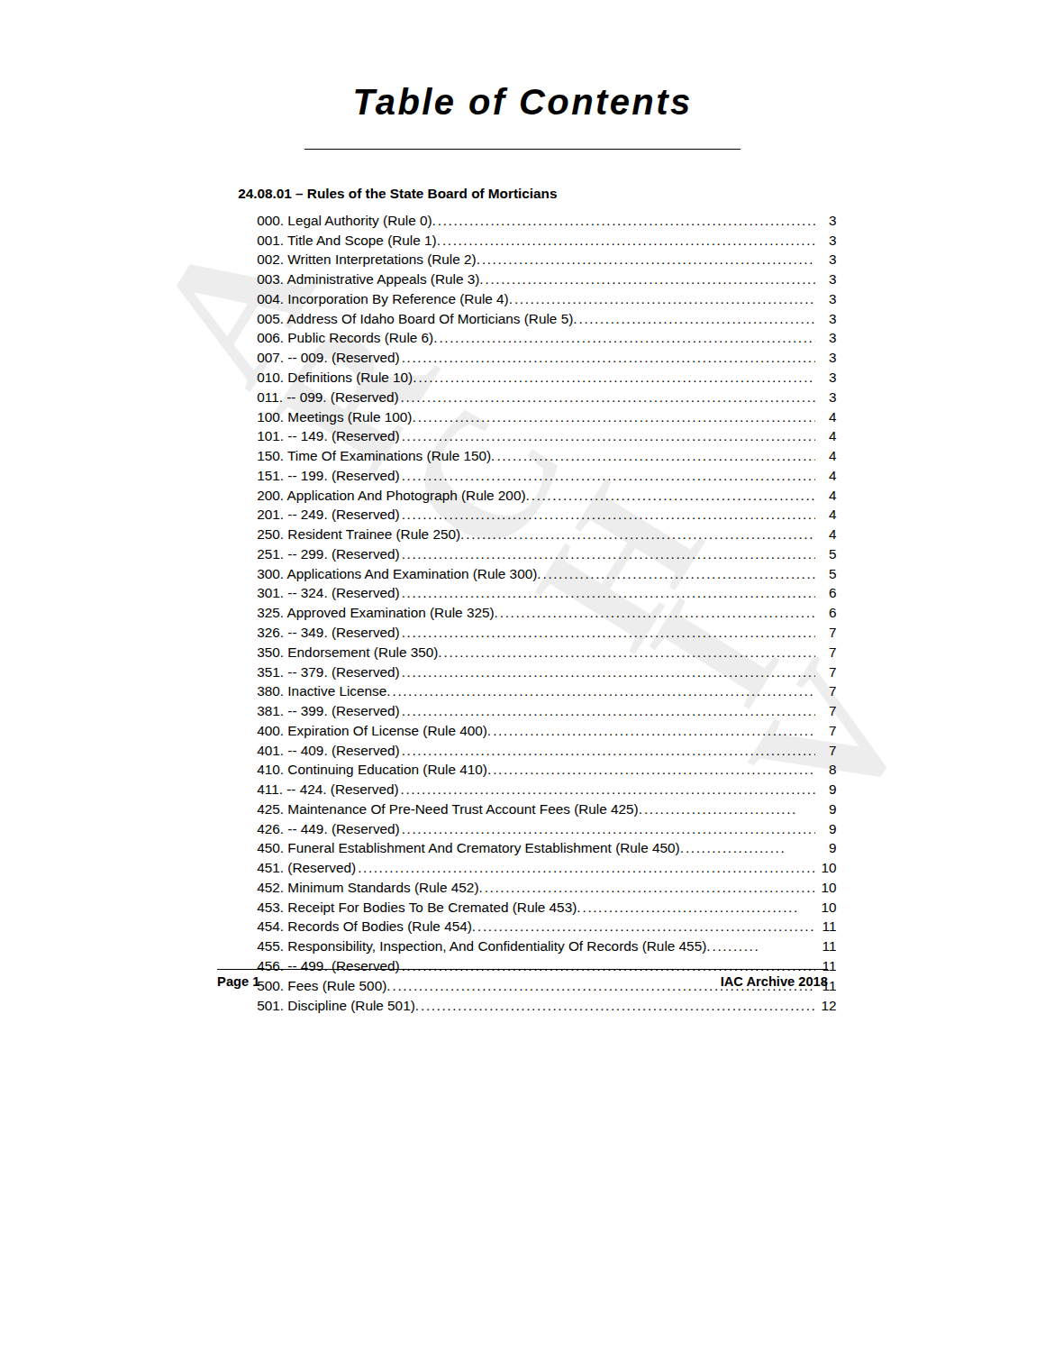A
R
C
H
I
V
Table of Contents
24.08.01 – Rules of the State Board of Morticians
000. Legal Authority (Rule 0).................................................................................... 3
001. Title And Scope (Rule 1)................................................................................... 3
002. Written Interpretations (Rule 2)........................................................................ 3
003. Administrative Appeals (Rule 3)....................................................................... 3
004. Incorporation By Reference (Rule 4).............................................................. 3
005. Address Of Idaho Board Of Morticians (Rule 5)............................................... 3
006. Public Records (Rule 6)................................................................................... 3
007. -- 009. (Reserved).............................................................................................. 3
010. Definitions (Rule 10)........................................................................................ 3
011. -- 099. (Reserved).............................................................................................. 3
100. Meetings (Rule 100).......................................................................................... 4
101. -- 149. (Reserved).............................................................................................. 4
150. Time Of Examinations (Rule 150)...................................................................... 4
151. -- 199. (Reserved).............................................................................................. 4
200. Application And Photograph (Rule 200)........................................................... 4
201. -- 249. (Reserved).............................................................................................. 4
250. Resident Trainee (Rule 250)............................................................................. 4
251. -- 299. (Reserved).............................................................................................. 5
300. Applications And Examination (Rule 300)........................................................ 5
301. -- 324. (Reserved).............................................................................................. 6
325. Approved Examination (Rule 325).................................................................... 6
326. -- 349. (Reserved).............................................................................................. 7
350. Endorsement (Rule 350)................................................................................... 7
351. -- 379. (Reserved).............................................................................................. 7
380. Inactive License................................................................................................ 7
381. -- 399. (Reserved).............................................................................................. 7
400. Expiration Of License (Rule 400)...................................................................... 7
401. -- 409. (Reserved).............................................................................................. 7
410. Continuing Education (Rule 410)...................................................................... 8
411. -- 424. (Reserved).............................................................................................. 9
425. Maintenance Of Pre-Need Trust Account Fees (Rule 425).............................. 9
426. -- 449. (Reserved).............................................................................................. 9
450. Funeral Establishment And Crematory Establishment (Rule 450).................... 9
451. (Reserved)..................................................................................................... 10
452. Minimum Standards (Rule 452)........................................................................ 10
453. Receipt For Bodies To Be Cremated (Rule 453).......................................... 10
454. Records Of Bodies (Rule 454)........................................................................ 11
455. Responsibility, Inspection, And Confidentiality Of Records (Rule 455).......... 11
456. -- 499. (Reserved)............................................................................................. 11
500. Fees (Rule 500)............................................................................................ 11
501. Discipline (Rule 501)...................................................................................... 12
Page 1
IAC Archive 2018